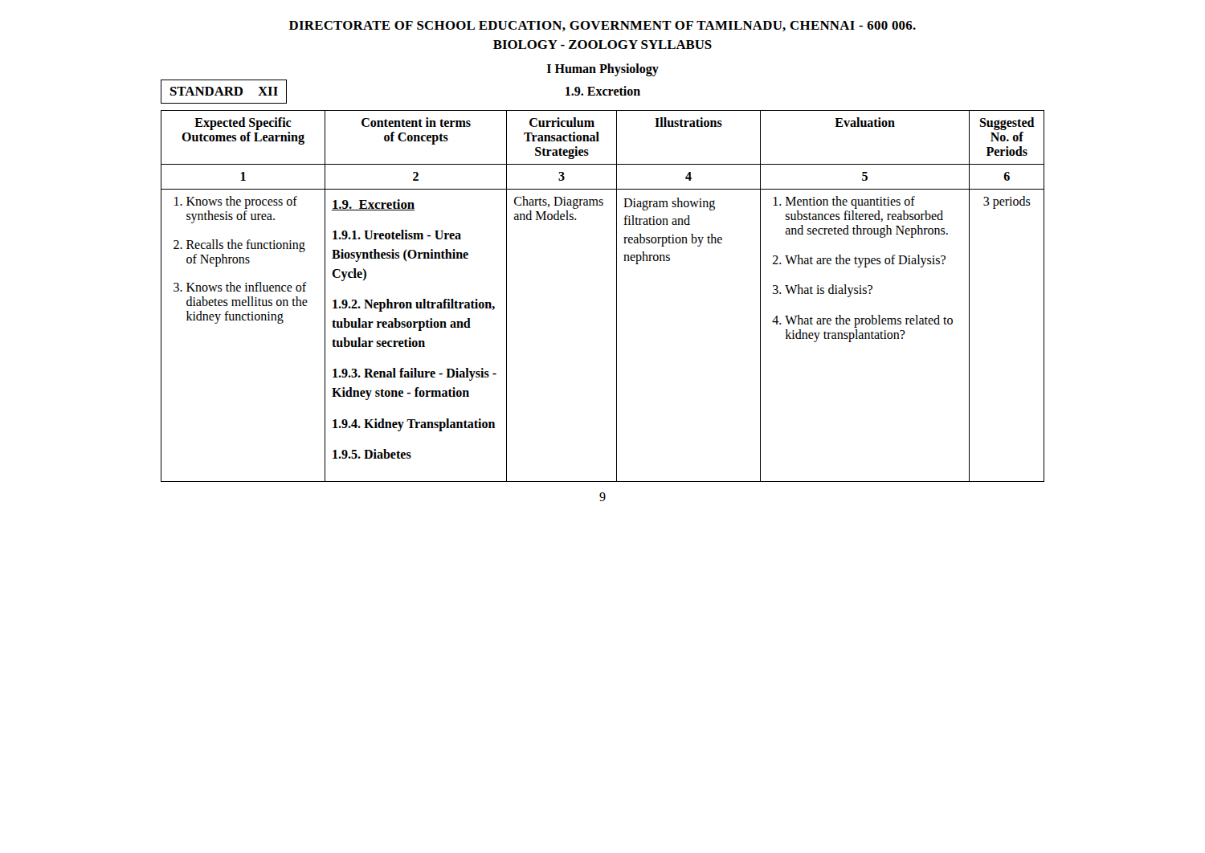DIRECTORATE OF SCHOOL EDUCATION, GOVERNMENT OF TAMILNADU, CHENNAI - 600 006.
BIOLOGY - ZOOLOGY SYLLABUS
I Human Physiology
STANDARDXII
1.9. Excretion
| Expected Specific Outcomes of Learning | Contentent in terms of Concepts | Curriculum Transactional Strategies | Illustrations | Evaluation | Suggested No. of Periods |
| --- | --- | --- | --- | --- | --- |
| 1 | 2 | 3 | 4 | 5 | 6 |
| Knows the process of synthesis of urea. Recalls the functioning of Nephrons Knows the influence of diabetes mellitus on the kidney functioning | 1.9. Excretion 1.9.1. Ureotelism - Urea Biosynthesis (Orninthine Cycle) 1.9.2. Nephron ultrafiltration, tubular reabsorption and tubular secretion 1.9.3. Renal failure - Dialysis - Kidney stone - formation 1.9.4. Kidney Transplantation 1.9.5. Diabetes | Charts, Diagrams and Models. | Diagram showing filtration and reabsorption by the nephrons | Mention the quantities of substances filtered, reabsorbed and secreted through Nephrons. What are the types of Dialysis? What is dialysis? What are the problems related to kidney transplantation? | 3 periods |
9